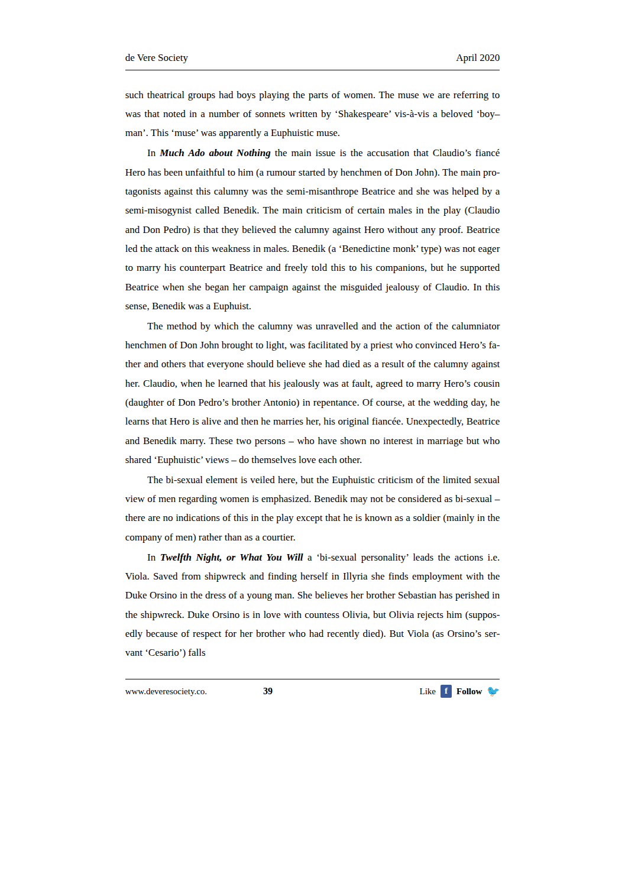de Vere Society April 2020
such theatrical groups had boys playing the parts of women. The muse we are referring to was that noted in a number of sonnets written by ‘Shakespeare’ vis-à-vis a beloved ‘boy–man’. This ‘muse’ was apparently a Euphuistic muse.
In Much Ado about Nothing the main issue is the accusation that Claudio’s fiancé Hero has been unfaithful to him (a rumour started by henchmen of Don John). The main protagonists against this calumny was the semi-misanthrope Beatrice and she was helped by a semi-misogynist called Benedik. The main criticism of certain males in the play (Claudio and Don Pedro) is that they believed the calumny against Hero without any proof. Beatrice led the attack on this weakness in males. Benedik (a ‘Benedictine monk’ type) was not eager to marry his counterpart Beatrice and freely told this to his companions, but he supported Beatrice when she began her campaign against the misguided jealousy of Claudio. In this sense, Benedik was a Euphuist.
The method by which the calumny was unravelled and the action of the calumniator henchmen of Don John brought to light, was facilitated by a priest who convinced Hero’s father and others that everyone should believe she had died as a result of the calumny against her. Claudio, when he learned that his jealously was at fault, agreed to marry Hero’s cousin (daughter of Don Pedro’s brother Antonio) in repentance. Of course, at the wedding day, he learns that Hero is alive and then he marries her, his original fiancée. Unexpectedly, Beatrice and Benedik marry. These two persons – who have shown no interest in marriage but who shared ‘Euphuistic’ views – do themselves love each other.
The bi-sexual element is veiled here, but the Euphuistic criticism of the limited sexual view of men regarding women is emphasized. Benedik may not be considered as bi-sexual – there are no indications of this in the play except that he is known as a soldier (mainly in the company of men) rather than as a courtier.
In Twelfth Night, or What You Will a ‘bi-sexual personality’ leads the actions i.e. Viola. Saved from shipwreck and finding herself in Illyria she finds employment with the Duke Orsino in the dress of a young man. She believes her brother Sebastian has perished in the shipwreck. Duke Orsino is in love with countess Olivia, but Olivia rejects him (supposedly because of respect for her brother who had recently died). But Viola (as Orsino’s servant ‘Cesario’) falls
www.deveresociety.co. 39 Like f Follow 🐦